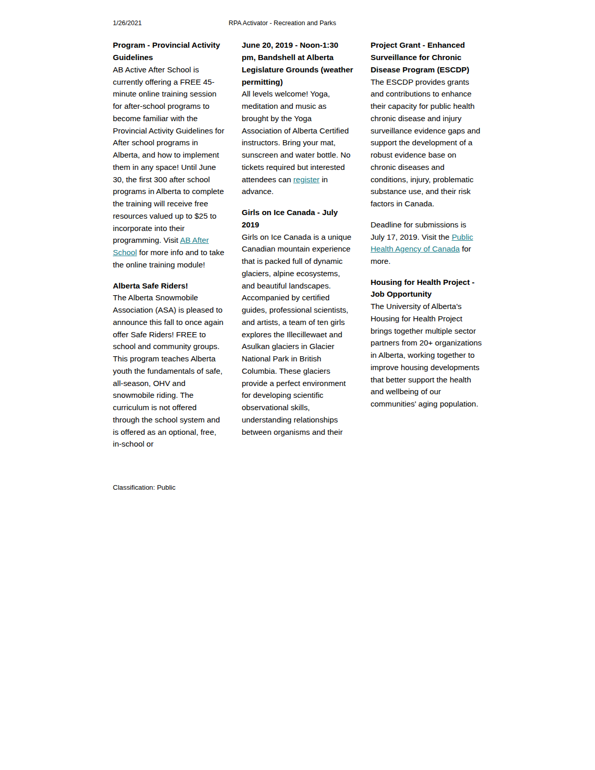1/26/2021
RPA Activator - Recreation and Parks
Program - Provincial Activity Guidelines
AB Active After School is currently offering a FREE 45-minute online training session for after-school programs to become familiar with the Provincial Activity Guidelines for After school programs in Alberta, and how to implement them in any space! Until June 30, the first 300 after school programs in Alberta to complete the training will receive free resources valued up to $25 to incorporate into their programming. Visit AB After School for more info and to take the online training module!
Alberta Safe Riders!
The Alberta Snowmobile Association (ASA) is pleased to announce this fall to once again offer Safe Riders! FREE to school and community groups. This program teaches Alberta youth the fundamentals of safe, all-season, OHV and snowmobile riding. The curriculum is not offered through the school system and is offered as an optional, free, in-school or
June 20, 2019 - Noon-1:30 pm, Bandshell at Alberta Legislature Grounds (weather permitting)
All levels welcome! Yoga, meditation and music as brought by the Yoga Association of Alberta Certified instructors. Bring your mat, sunscreen and water bottle. No tickets required but interested attendees can register in advance.
Girls on Ice Canada - July 2019
Girls on Ice Canada is a unique Canadian mountain experience that is packed full of dynamic glaciers, alpine ecosystems, and beautiful landscapes. Accompanied by certified guides, professional scientists, and artists, a team of ten girls explores the Illecillewaet and Asulkan glaciers in Glacier National Park in British Columbia. These glaciers provide a perfect environment for developing scientific observational skills, understanding relationships between organisms and their
Project Grant - Enhanced Surveillance for Chronic Disease Program (ESCDP)
The ESCDP provides grants and contributions to enhance their capacity for public health chronic disease and injury surveillance evidence gaps and support the development of a robust evidence base on chronic diseases and conditions, injury, problematic substance use, and their risk factors in Canada.
Deadline for submissions is July 17, 2019. Visit the Public Health Agency of Canada for more.
Housing for Health Project - Job Opportunity
The University of Alberta's Housing for Health Project brings together multiple sector partners from 20+ organizations in Alberta, working together to improve housing developments that better support the health and wellbeing of our communities' aging population.
Classification: Public